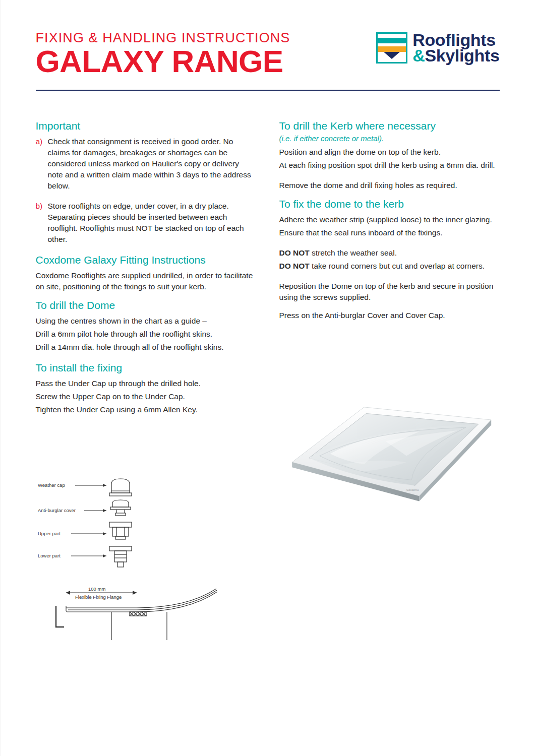Fixing & Handling Instructions
Galaxy Range
Rooflights
&Skylights
Important
a) Check that consignment is received in good order. No claims for damages, breakages or shortages can be considered unless marked on Haulier's copy or delivery note and a written claim made within 3 days to the address below.
b) Store rooflights on edge, under cover, in a dry place. Separating pieces should be inserted between each rooflight. Rooflights must NOT be stacked on top of each other.
Coxdome Galaxy Fitting Instructions
Coxdome Rooflights are supplied undrilled, in order to facilitate on site, positioning of the fixings to suit your kerb.
To drill the Dome
Using the centres shown in the chart as a guide –
Drill a 6mm pilot hole through all the rooflight skins.
Drill a 14mm dia. hole through all of the rooflight skins.
To install the fixing
Pass the Under Cap up through the drilled hole.
Screw the Upper Cap on to the Under Cap.
Tighten the Under Cap using a 6mm Allen Key.
Weather cap Anti-burglar cover Upper part Lower part 100 mm Flexible Fixing Flange
To drill the Kerb where necessary
(i.e. if either concrete or metal).
Position and align the dome on top of the kerb.
At each fixing position spot drill the kerb using a 6mm dia. drill.
Remove the dome and drill fixing holes as required.
To fix the dome to the kerb
Adhere the weather strip (supplied loose) to the inner glazing.
Ensure that the seal runs inboard of the fixings.
DO NOT stretch the weather seal.
DO NOT take round corners but cut and overlap at corners.
Reposition the Dome on top of the kerb and secure in position using the screws supplied.
Press on the Anti-burglar Cover and Cover Cap.
Coxdome